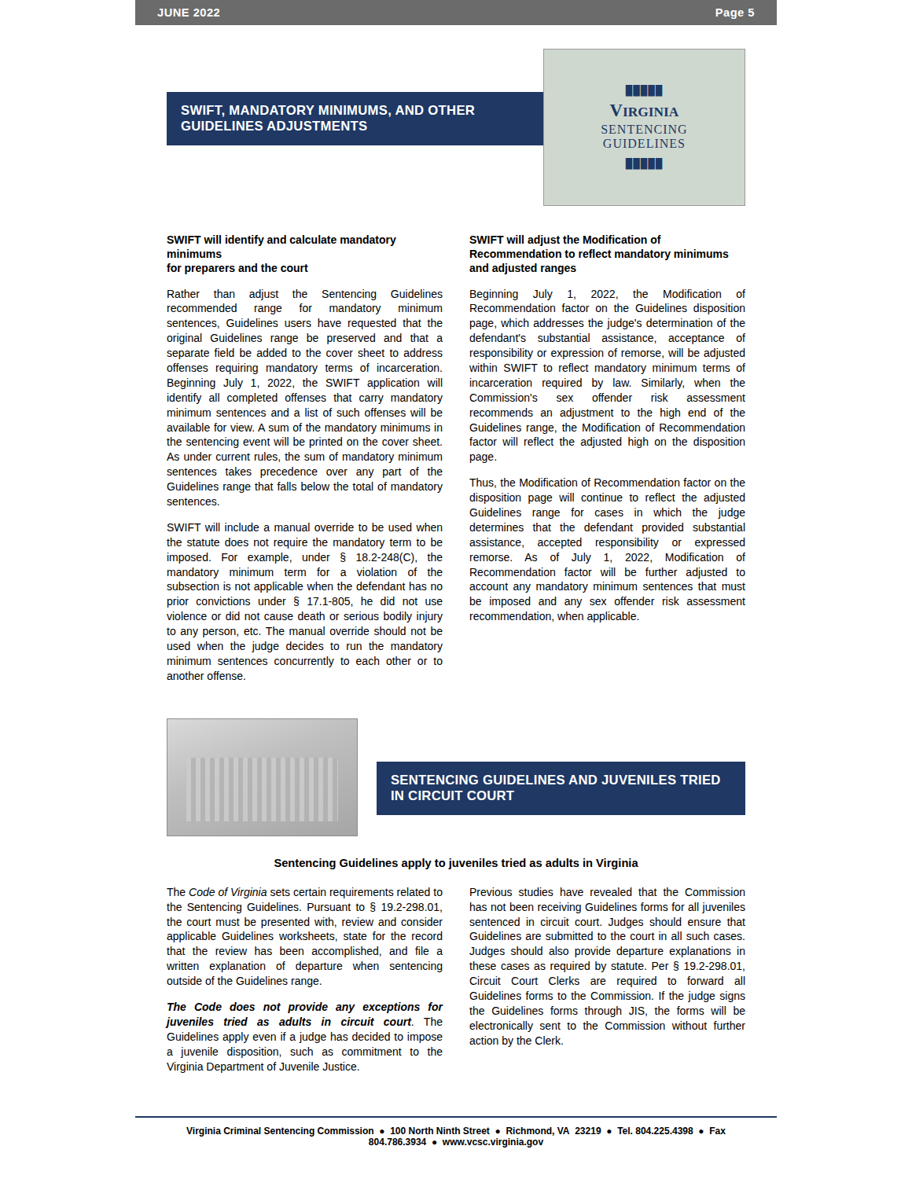JUNE 2022 Page 5
SWIFT, MANDATORY MINIMUMS, AND OTHER GUIDELINES ADJUSTMENTS
█████
VIRGINIA
SENTENCING
GUIDELINES
█████
SWIFT will identify and calculate mandatory minimums
for preparers and the court
Rather than adjust the Sentencing Guidelines recommended range for mandatory minimum sentences, Guidelines users have requested that the original Guidelines range be preserved and that a separate field be added to the cover sheet to address offenses requiring mandatory terms of incarceration. Beginning July 1, 2022, the SWIFT application will identify all completed offenses that carry mandatory minimum sentences and a list of such offenses will be available for view. A sum of the mandatory minimums in the sentencing event will be printed on the cover sheet. As under current rules, the sum of mandatory minimum sentences takes precedence over any part of the Guidelines range that falls below the total of mandatory sentences.
SWIFT will include a manual override to be used when the statute does not require the mandatory term to be imposed. For example, under § 18.2-248(C), the mandatory minimum term for a violation of the subsection is not applicable when the defendant has no prior convictions under § 17.1-805, he did not use violence or did not cause death or serious bodily injury to any person, etc. The manual override should not be used when the judge decides to run the mandatory minimum sentences concurrently to each other or to another offense.
SWIFT will adjust the Modification of Recommendation to reflect mandatory minimums and adjusted ranges
Beginning July 1, 2022, the Modification of Recommendation factor on the Guidelines disposition page, which addresses the judge's determination of the defendant's substantial assistance, acceptance of responsibility or expression of remorse, will be adjusted within SWIFT to reflect mandatory minimum terms of incarceration required by law. Similarly, when the Commission's sex offender risk assessment recommends an adjustment to the high end of the Guidelines range, the Modification of Recommendation factor will reflect the adjusted high on the disposition page.
Thus, the Modification of Recommendation factor on the disposition page will continue to reflect the adjusted Guidelines range for cases in which the judge determines that the defendant provided substantial assistance, accepted responsibility or expressed remorse. As of July 1, 2022, Modification of Recommendation factor will be further adjusted to account any mandatory minimum sentences that must be imposed and any sex offender risk assessment recommendation, when applicable.
SENTENCING GUIDELINES AND JUVENILES TRIED IN CIRCUIT COURT
Sentencing Guidelines apply to juveniles tried as adults in Virginia
The Code of Virginia sets certain requirements related to the Sentencing Guidelines. Pursuant to § 19.2-298.01, the court must be presented with, review and consider applicable Guidelines worksheets, state for the record that the review has been accomplished, and file a written explanation of departure when sentencing outside of the Guidelines range.
The Code does not provide any exceptions for juveniles tried as adults in circuit court. The Guidelines apply even if a judge has decided to impose a juvenile disposition, such as commitment to the Virginia Department of Juvenile Justice.
Previous studies have revealed that the Commission has not been receiving Guidelines forms for all juveniles sentenced in circuit court. Judges should ensure that Guidelines are submitted to the court in all such cases. Judges should also provide departure explanations in these cases as required by statute. Per § 19.2-298.01, Circuit Court Clerks are required to forward all Guidelines forms to the Commission. If the judge signs the Guidelines forms through JIS, the forms will be electronically sent to the Commission without further action by the Clerk.
Virginia Criminal Sentencing Commission ● 100 North Ninth Street ● Richmond, VA 23219 ● Tel. 804.225.4398 ● Fax 804.786.3934 ● www.vcsc.virginia.gov